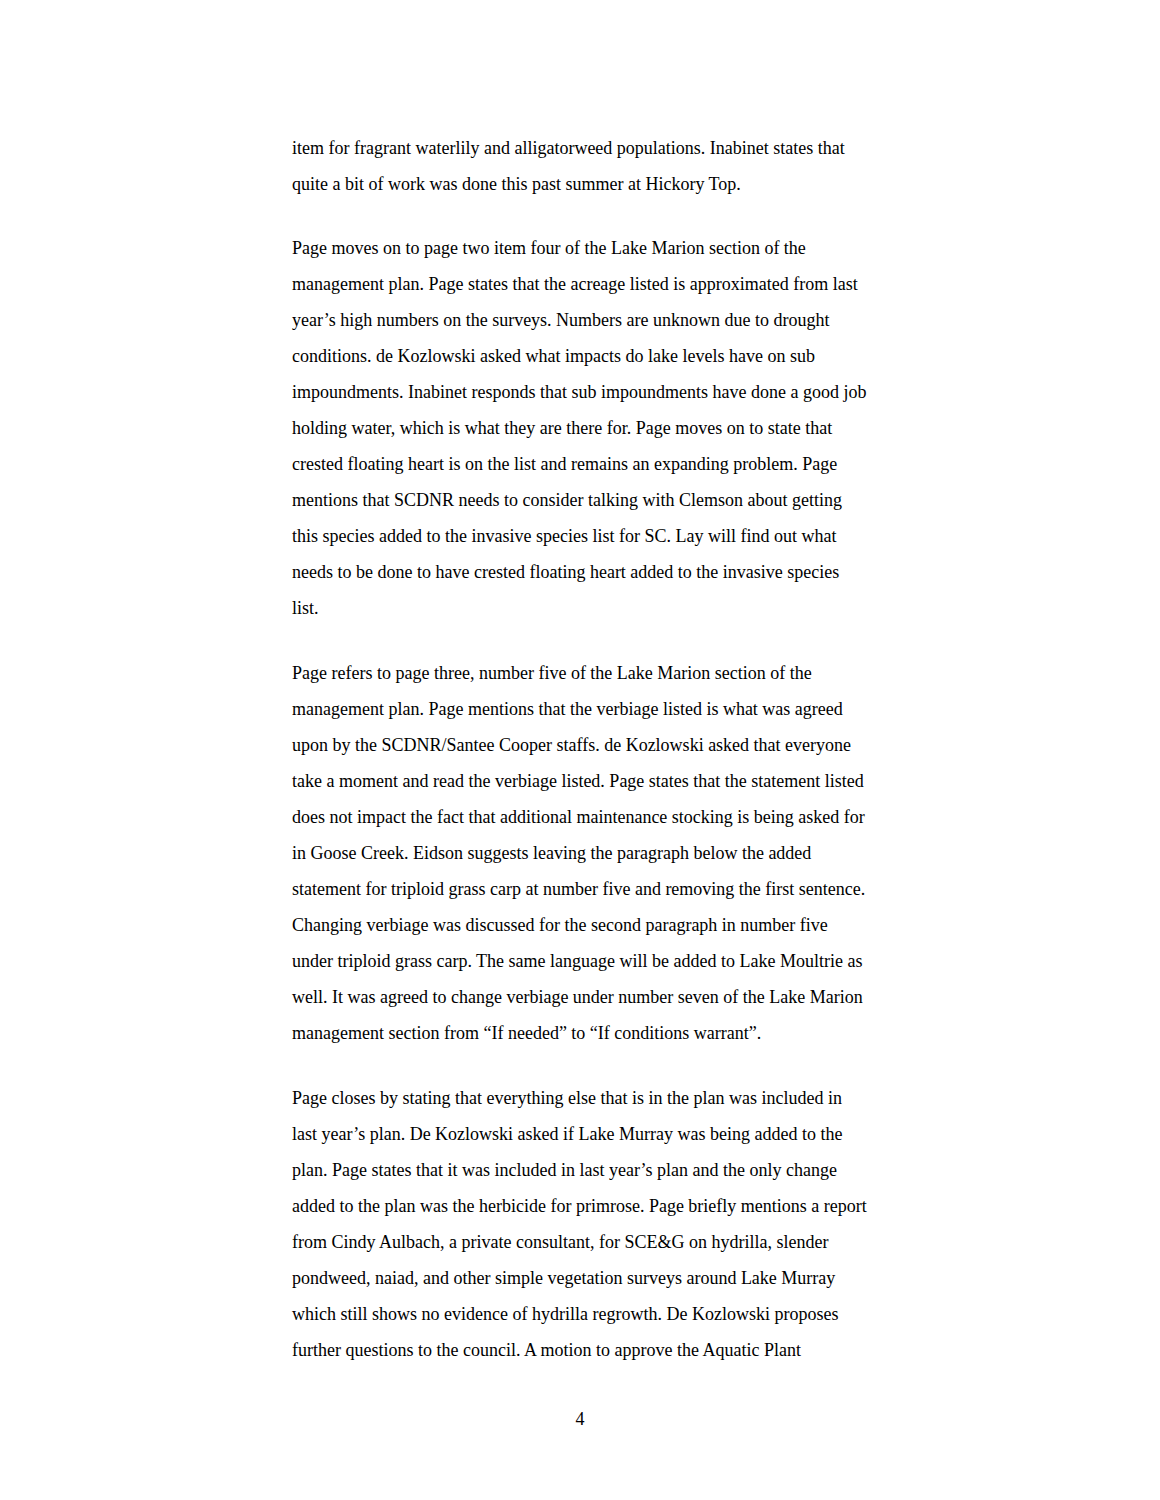item for fragrant waterlily and alligatorweed populations. Inabinet states that quite a bit of work was done this past summer at Hickory Top.
Page moves on to page two item four of the Lake Marion section of the management plan. Page states that the acreage listed is approximated from last year’s high numbers on the surveys. Numbers are unknown due to drought conditions. de Kozlowski asked what impacts do lake levels have on sub impoundments. Inabinet responds that sub impoundments have done a good job holding water, which is what they are there for. Page moves on to state that crested floating heart is on the list and remains an expanding problem. Page mentions that SCDNR needs to consider talking with Clemson about getting this species added to the invasive species list for SC. Lay will find out what needs to be done to have crested floating heart added to the invasive species list.
Page refers to page three, number five of the Lake Marion section of the management plan. Page mentions that the verbiage listed is what was agreed upon by the SCDNR/Santee Cooper staffs. de Kozlowski asked that everyone take a moment and read the verbiage listed. Page states that the statement listed does not impact the fact that additional maintenance stocking is being asked for in Goose Creek. Eidson suggests leaving the paragraph below the added statement for triploid grass carp at number five and removing the first sentence. Changing verbiage was discussed for the second paragraph in number five under triploid grass carp. The same language will be added to Lake Moultrie as well. It was agreed to change verbiage under number seven of the Lake Marion management section from “If needed” to “If conditions warrant”.
Page closes by stating that everything else that is in the plan was included in last year’s plan. De Kozlowski asked if Lake Murray was being added to the plan. Page states that it was included in last year’s plan and the only change added to the plan was the herbicide for primrose. Page briefly mentions a report from Cindy Aulbach, a private consultant, for SCE&G on hydrilla, slender pondweed, naiad, and other simple vegetation surveys around Lake Murray which still shows no evidence of hydrilla regrowth. De Kozlowski proposes further questions to the council. A motion to approve the Aquatic Plant
4